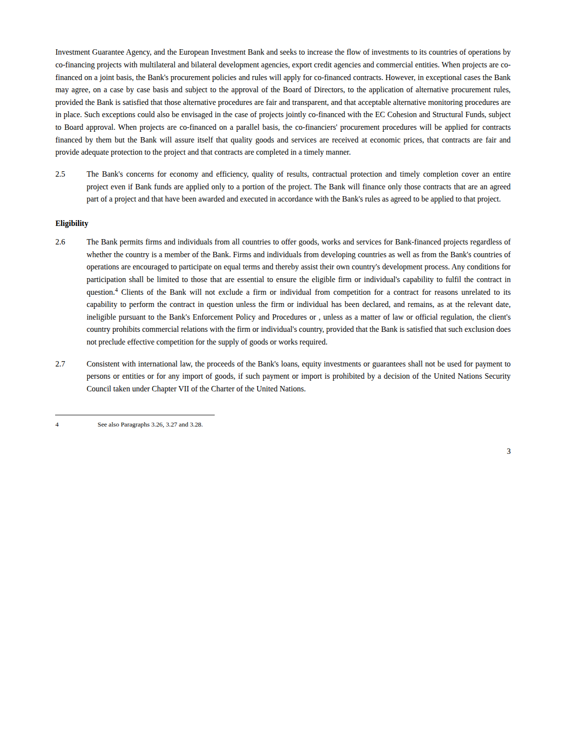Investment Guarantee Agency, and the European Investment Bank and seeks to increase the flow of investments to its countries of operations by co-financing projects with multilateral and bilateral development agencies, export credit agencies and commercial entities. When projects are co-financed on a joint basis, the Bank's procurement policies and rules will apply for co-financed contracts. However, in exceptional cases the Bank may agree, on a case by case basis and subject to the approval of the Board of Directors, to the application of alternative procurement rules, provided the Bank is satisfied that those alternative procedures are fair and transparent, and that acceptable alternative monitoring procedures are in place. Such exceptions could also be envisaged in the case of projects jointly co-financed with the EC Cohesion and Structural Funds, subject to Board approval. When projects are co-financed on a parallel basis, the co-financiers' procurement procedures will be applied for contracts financed by them but the Bank will assure itself that quality goods and services are received at economic prices, that contracts are fair and provide adequate protection to the project and that contracts are completed in a timely manner.
2.5
The Bank's concerns for economy and efficiency, quality of results, contractual protection and timely completion cover an entire project even if Bank funds are applied only to a portion of the project. The Bank will finance only those contracts that are an agreed part of a project and that have been awarded and executed in accordance with the Bank's rules as agreed to be applied to that project.
Eligibility
2.6
The Bank permits firms and individuals from all countries to offer goods, works and services for Bank-financed projects regardless of whether the country is a member of the Bank. Firms and individuals from developing countries as well as from the Bank's countries of operations are encouraged to participate on equal terms and thereby assist their own country's development process. Any conditions for participation shall be limited to those that are essential to ensure the eligible firm or individual's capability to fulfil the contract in question.4 Clients of the Bank will not exclude a firm or individual from competition for a contract for reasons unrelated to its capability to perform the contract in question unless the firm or individual has been declared, and remains, as at the relevant date, ineligible pursuant to the Bank's Enforcement Policy and Procedures or , unless as a matter of law or official regulation, the client's country prohibits commercial relations with the firm or individual's country, provided that the Bank is satisfied that such exclusion does not preclude effective competition for the supply of goods or works required.
2.7
Consistent with international law, the proceeds of the Bank's loans, equity investments or guarantees shall not be used for payment to persons or entities or for any import of goods, if such payment or import is prohibited by a decision of the United Nations Security Council taken under Chapter VII of the Charter of the United Nations.
4
See also Paragraphs 3.26, 3.27 and 3.28.
3